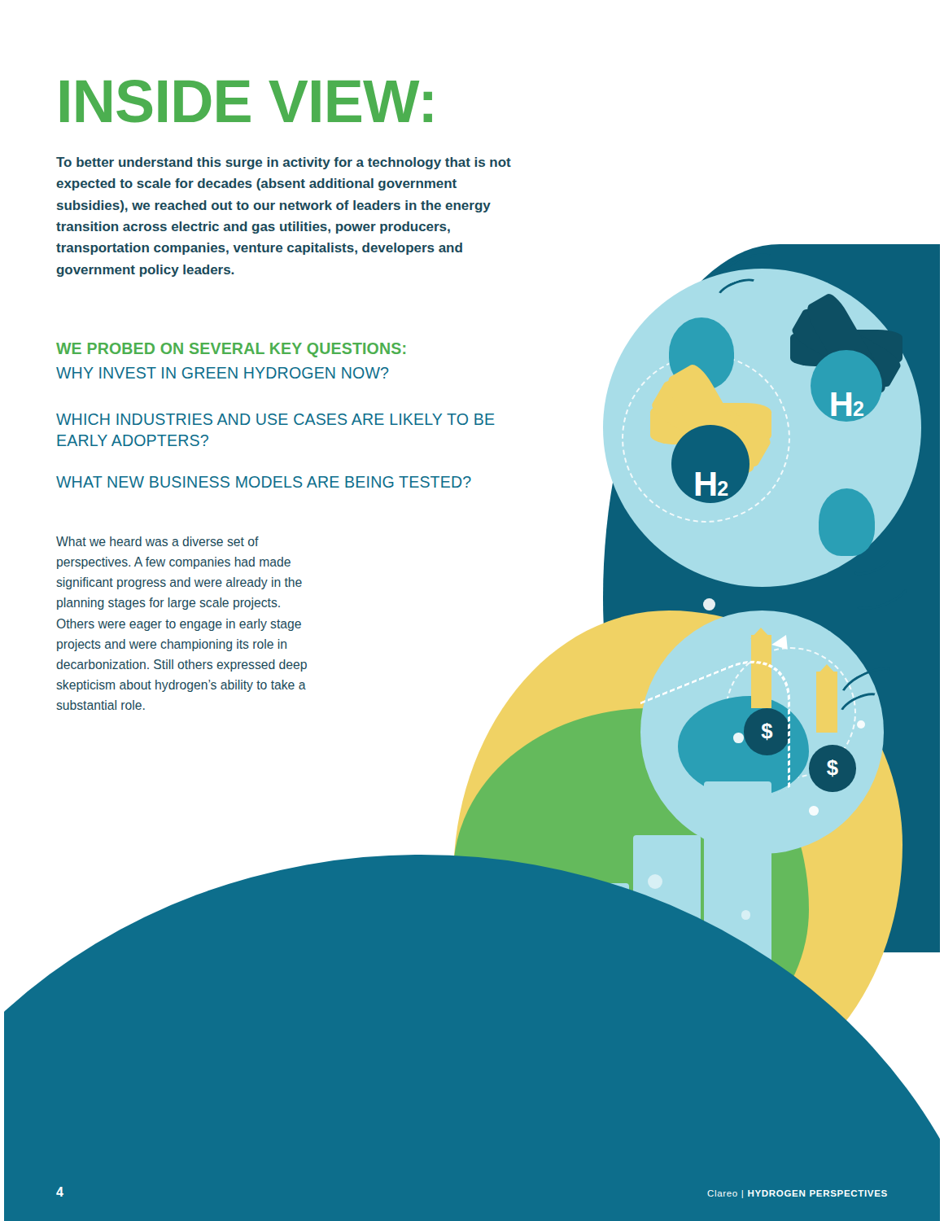H2
H2
$
$
H2
H2
H2
INSIDE VIEW:
To better understand this surge in activity for a technology that is not expected to scale for decades (absent additional government subsidies), we reached out to our network of leaders in the energy transition across electric and gas utilities, power producers, transportation companies, venture capitalists, developers and government policy leaders.
We probed on several key questions:
Why invest in green hydrogen now?
Which industries and use cases are likely to be early adopters?
What new business models are being tested?
What we heard was a diverse set of perspectives. A few companies had made significant progress and were already in the planning stages for large scale projects. Others were eager to engage in early stage projects and were championing its role in decarbonization. Still others expressed deep skepticism about hydrogen’s ability to take a substantial role.
4 Clareo | HYDROGEN PERSPECTIVES